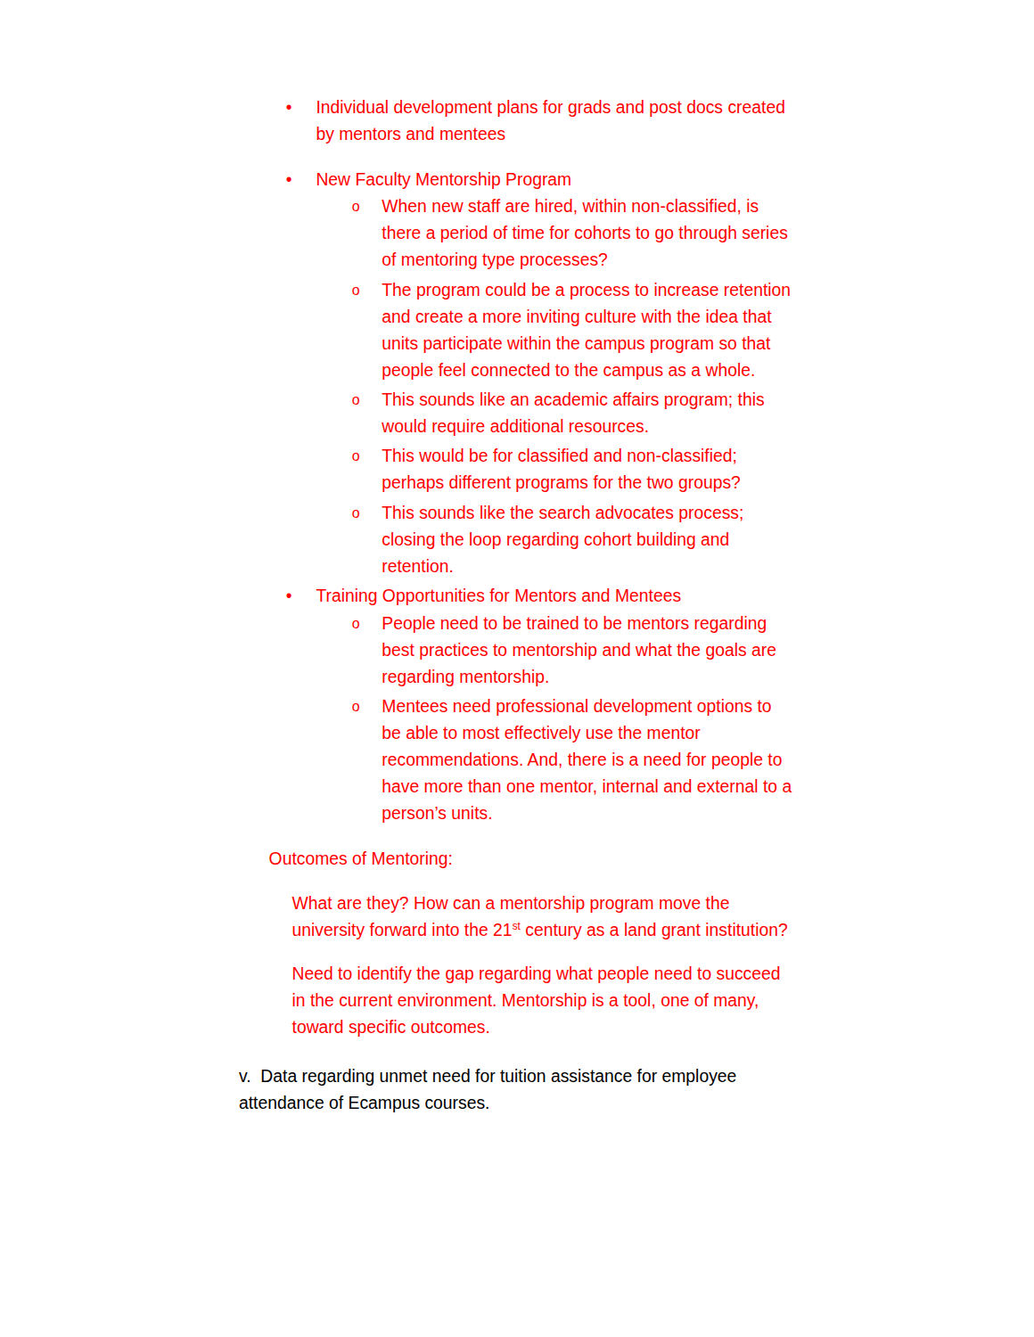Individual development plans for grads and post docs created by mentors and mentees
New Faculty Mentorship Program
When new staff are hired, within non-classified, is there a period of time for cohorts to go through series of mentoring type processes?
The program could be a process to increase retention and create a more inviting culture with the idea that units participate within the campus program so that people feel connected to the campus as a whole.
This sounds like an academic affairs program; this would require additional resources.
This would be for classified and non-classified; perhaps different programs for the two groups?
This sounds like the search advocates process; closing the loop regarding cohort building and retention.
Training Opportunities for Mentors and Mentees
People need to be trained to be mentors regarding best practices to mentorship and what the goals are regarding mentorship.
Mentees need professional development options to be able to most effectively use the mentor recommendations. And, there is a need for people to have more than one mentor, internal and external to a person’s units.
Outcomes of Mentoring:
What are they? How can a mentorship program move the university forward into the 21st century as a land grant institution?
Need to identify the gap regarding what people need to succeed in the current environment. Mentorship is a tool, one of many, toward specific outcomes.
v. Data regarding unmet need for tuition assistance for employee attendance of Ecampus courses.